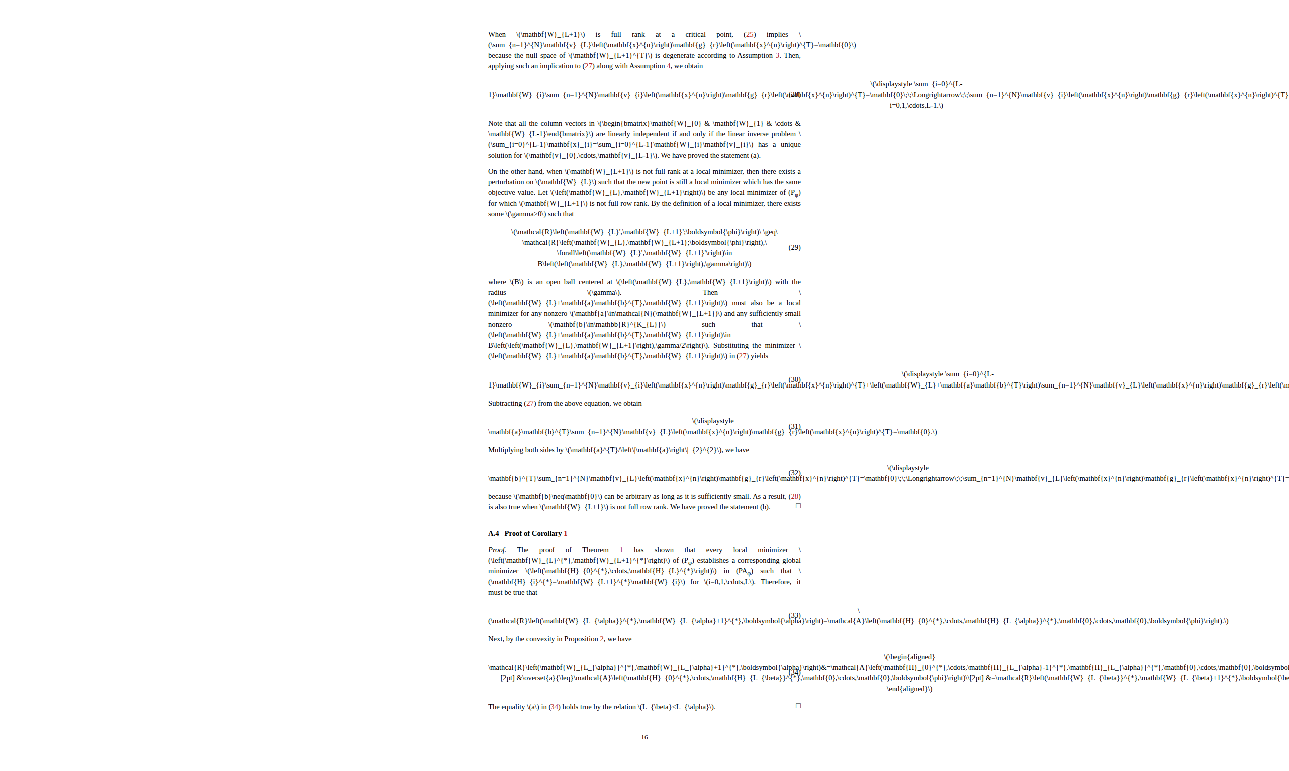When \(\mathbf{W}_{L+1}\) is full rank at a critical point, (25) implies \(\sum_{n=1}^{N}\mathbf{v}_{L}\left(\mathbf{x}^{n}\right)\mathbf{g}_{r}\left(\mathbf{x}^{n}\right)^{T}=\mathbf{0}\) because the null space of \(\mathbf{W}_{L+1}^{T}\) is degenerate according to Assumption 3. Then, applying such an implication to (27) along with Assumption 4, we obtain
\(\displaystyle \sum_{i=0}^{L-1}\mathbf{W}_{i}\sum_{n=1}^{N}\mathbf{v}_{i}\left(\mathbf{x}^{n}\right)\mathbf{g}_{r}\left(\mathbf{x}^{n}\right)^{T}=\mathbf{0}\;\;\Longrightarrow\;\;\sum_{n=1}^{N}\mathbf{v}_{i}\left(\mathbf{x}^{n}\right)\mathbf{g}_{r}\left(\mathbf{x}^{n}\right)^{T}=\mathbf{0},\quad i=0,1,\cdots,L-1.\) (28)
Note that all the column vectors in \(\begin{bmatrix}\mathbf{W}_{0} & \mathbf{W}_{1} & \cdots & \mathbf{W}_{L-1}\end{bmatrix}\) are linearly independent if and only if the linear inverse problem \(\sum_{i=0}^{L-1}\mathbf{x}_{i}=\sum_{i=0}^{L-1}\mathbf{W}_{i}\mathbf{v}_{i}\) has a unique solution for \(\mathbf{v}_{0},\cdots,\mathbf{v}_{L-1}\). We have proved the statement (a).
On the other hand, when \(\mathbf{W}_{L+1}\) is not full rank at a local minimizer, then there exists a perturbation on \(\mathbf{W}_{L}\) such that the new point is still a local minimizer which has the same objective value. Let \(\left(\mathbf{W}_{L},\mathbf{W}_{L+1}\right)\) be any local minimizer of (Pφ) for which \(\mathbf{W}_{L+1}\) is not full row rank. By the definition of a local minimizer, there exists some \(\gamma>0\) such that
\(\mathcal{R}\left(\mathbf{W}_{L}',\mathbf{W}_{L+1}';\boldsymbol{\phi}\right)\ \geq\ \mathcal{R}\left(\mathbf{W}_{L},\mathbf{W}_{L+1};\boldsymbol{\phi}\right),\ \forall\left(\mathbf{W}_{L}',\mathbf{W}_{L+1}'\right)\in B\left(\left(\mathbf{W}_{L},\mathbf{W}_{L+1}\right),\gamma\right)\) (29)
where \(B\) is an open ball centered at \(\left(\mathbf{W}_{L},\mathbf{W}_{L+1}\right)\) with the radius \(\gamma\). Then \(\left(\mathbf{W}_{L}+\mathbf{a}\mathbf{b}^{T},\mathbf{W}_{L+1}\right)\) must also be a local minimizer for any nonzero \(\mathbf{a}\in\mathcal{N}(\mathbf{W}_{L+1})\) and any sufficiently small nonzero \(\mathbf{b}\in\mathbb{R}^{K_{L}}\) such that \(\left(\mathbf{W}_{L}+\mathbf{a}\mathbf{b}^{T},\mathbf{W}_{L+1}\right)\in B\left(\left(\mathbf{W}_{L},\mathbf{W}_{L+1}\right),\gamma/2\right)\). Substituting the minimizer \(\left(\mathbf{W}_{L}+\mathbf{a}\mathbf{b}^{T},\mathbf{W}_{L+1}\right)\) in (27) yields
\(\displaystyle \sum_{i=0}^{L-1}\mathbf{W}_{i}\sum_{n=1}^{N}\mathbf{v}_{i}\left(\mathbf{x}^{n}\right)\mathbf{g}_{r}\left(\mathbf{x}^{n}\right)^{T}+\left(\mathbf{W}_{L}+\mathbf{a}\mathbf{b}^{T}\right)\sum_{n=1}^{N}\mathbf{v}_{L}\left(\mathbf{x}^{n}\right)\mathbf{g}_{r}\left(\mathbf{x}^{n}\right)^{T}=\mathbf{0}.\) (30)
Subtracting (27) from the above equation, we obtain
\(\displaystyle \mathbf{a}\mathbf{b}^{T}\sum_{n=1}^{N}\mathbf{v}_{L}\left(\mathbf{x}^{n}\right)\mathbf{g}_{r}\left(\mathbf{x}^{n}\right)^{T}=\mathbf{0}.\) (31)
Multiplying both sides by \(\mathbf{a}^{T}/\left\|\mathbf{a}\right\|_{2}^{2}\), we have
\(\displaystyle \mathbf{b}^{T}\sum_{n=1}^{N}\mathbf{v}_{L}\left(\mathbf{x}^{n}\right)\mathbf{g}_{r}\left(\mathbf{x}^{n}\right)^{T}=\mathbf{0}\;\;\Longrightarrow\;\;\sum_{n=1}^{N}\mathbf{v}_{L}\left(\mathbf{x}^{n}\right)\mathbf{g}_{r}\left(\mathbf{x}^{n}\right)^{T}=\mathbf{0}\) (32)
because \(\mathbf{b}\neq\mathbf{0}\) can be arbitrary as long as it is sufficiently small. As a result, (28) is also true when \(\mathbf{W}_{L+1}\) is not full row rank. We have proved the statement (b). □
A.4 Proof of Corollary 1
Proof. The proof of Theorem 1 has shown that every local minimizer \(\left(\mathbf{W}_{L}^{*},\mathbf{W}_{L+1}^{*}\right)\) of (Pφ) establishes a corresponding global minimizer \(\left(\mathbf{H}_{0}^{*},\cdots,\mathbf{H}_{L}^{*}\right)\) in (PAφ) such that \(\mathbf{H}_{i}^{*}=\mathbf{W}_{L+1}^{*}\mathbf{W}_{i}\) for \(i=0,1,\cdots,L\). Therefore, it must be true that
\(\mathcal{R}\left(\mathbf{W}_{L_{\alpha}}^{*},\mathbf{W}_{L_{\alpha}+1}^{*},\boldsymbol{\alpha}\right)=\mathcal{A}\left(\mathbf{H}_{0}^{*},\cdots,\mathbf{H}_{L_{\alpha}}^{*},\mathbf{0},\cdots,\mathbf{0},\boldsymbol{\phi}\right).\) (33)
Next, by the convexity in Proposition 2, we have
\(\begin{aligned} \mathcal{R}\left(\mathbf{W}_{L_{\alpha}}^{*},\mathbf{W}_{L_{\alpha}+1}^{*},\boldsymbol{\alpha}\right)&=\mathcal{A}\left(\mathbf{H}_{0}^{*},\cdots,\mathbf{H}_{L_{\alpha}-1}^{*},\mathbf{H}_{L_{\alpha}}^{*},\mathbf{0},\cdots,\mathbf{0},\boldsymbol{\phi}\right)\\[2pt] &\overset{a}{\leq}\mathcal{A}\left(\mathbf{H}_{0}^{*},\cdots,\mathbf{H}_{L_{\beta}}^{*},\mathbf{0},\cdots,\mathbf{0},\boldsymbol{\phi}\right)\\[2pt] &=\mathcal{R}\left(\mathbf{W}_{L_{\beta}}^{*},\mathbf{W}_{L_{\beta}+1}^{*},\boldsymbol{\beta}\right). \end{aligned}\) (34)
The equality \(a\) in (34) holds true by the relation \(L_{\beta}<L_{\alpha}\). □
16